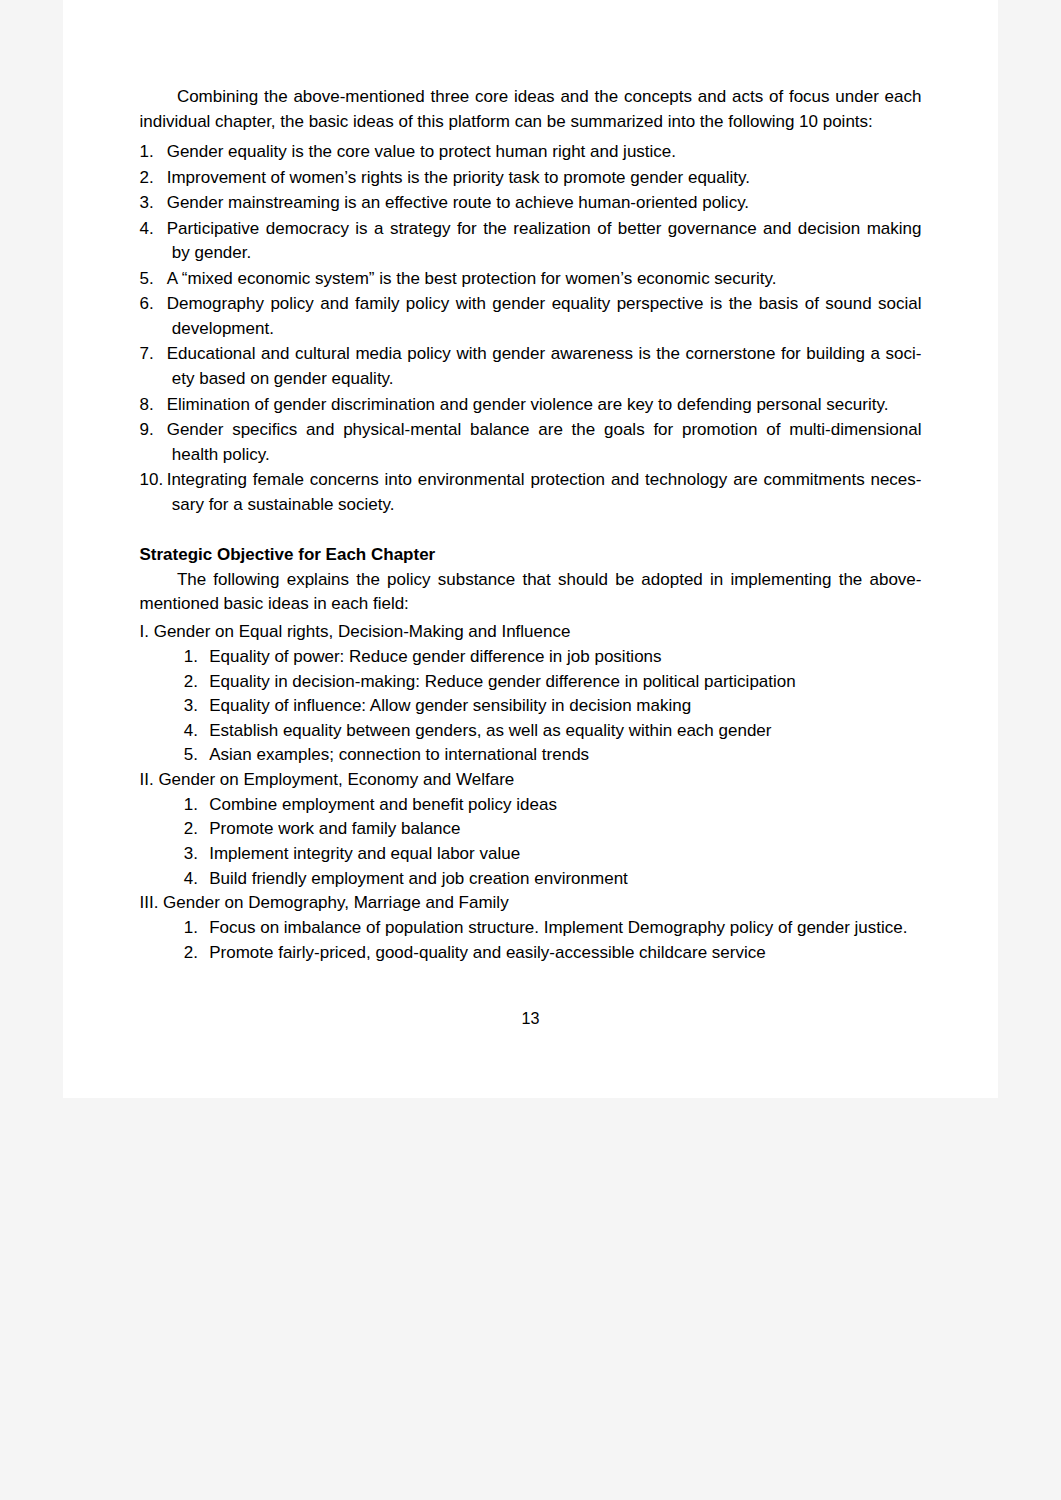Combining the above-mentioned three core ideas and the concepts and acts of focus under each individual chapter, the basic ideas of this platform can be summarized into the following 10 points:
1. Gender equality is the core value to protect human right and justice.
2. Improvement of women’s rights is the priority task to promote gender equality.
3. Gender mainstreaming is an effective route to achieve human-oriented policy.
4. Participative democracy is a strategy for the realization of better governance and decision making by gender.
5. A “mixed economic system” is the best protection for women’s economic security.
6. Demography policy and family policy with gender equality perspective is the basis of sound social development.
7. Educational and cultural media policy with gender awareness is the cornerstone for building a society based on gender equality.
8. Elimination of gender discrimination and gender violence are key to defending personal security.
9. Gender specifics and physical-mental balance are the goals for promotion of multi-dimensional health policy.
10. Integrating female concerns into environmental protection and technology are commitments necessary for a sustainable society.
Strategic Objective for Each Chapter
The following explains the policy substance that should be adopted in implementing the above-mentioned basic ideas in each field:
I. Gender on Equal rights, Decision-Making and Influence
1. Equality of power: Reduce gender difference in job positions
2. Equality in decision-making: Reduce gender difference in political participation
3. Equality of influence: Allow gender sensibility in decision making
4. Establish equality between genders, as well as equality within each gender
5. Asian examples; connection to international trends
II. Gender on Employment, Economy and Welfare
1. Combine employment and benefit policy ideas
2. Promote work and family balance
3. Implement integrity and equal labor value
4. Build friendly employment and job creation environment
III. Gender on Demography, Marriage and Family
1. Focus on imbalance of population structure. Implement Demography policy of gender justice.
2. Promote fairly-priced, good-quality and easily-accessible childcare service
13